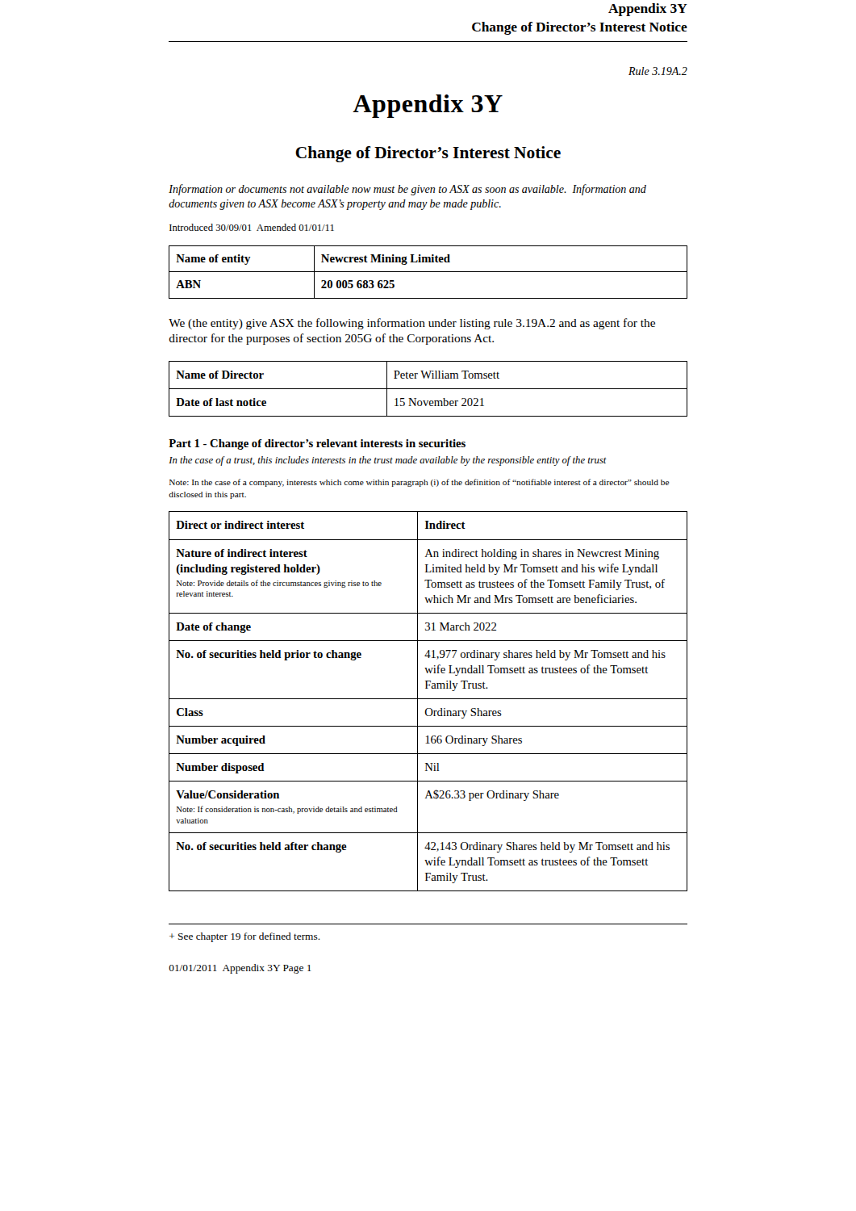Appendix 3Y
Change of Director’s Interest Notice
Rule 3.19A.2
Appendix 3Y
Change of Director’s Interest Notice
Information or documents not available now must be given to ASX as soon as available. Information and documents given to ASX become ASX’s property and may be made public.
Introduced 30/09/01 Amended 01/01/11
| Name of entity | Newcrest Mining Limited |
| ABN | 20 005 683 625 |
We (the entity) give ASX the following information under listing rule 3.19A.2 and as agent for the director for the purposes of section 205G of the Corporations Act.
| Name of Director | Peter William Tomsett |
| Date of last notice | 15 November 2021 |
Part 1 - Change of director’s relevant interests in securities
In the case of a trust, this includes interests in the trust made available by the responsible entity of the trust
Note: In the case of a company, interests which come within paragraph (i) of the definition of “notifiable interest of a director” should be disclosed in this part.
| Direct or indirect interest | Indirect |
| Nature of indirect interest (including registered holder) Note: Provide details of the circumstances giving rise to the relevant interest. | An indirect holding in shares in Newcrest Mining Limited held by Mr Tomsett and his wife Lyndall Tomsett as trustees of the Tomsett Family Trust, of which Mr and Mrs Tomsett are beneficiaries. |
| Date of change | 31 March 2022 |
| No. of securities held prior to change | 41,977 ordinary shares held by Mr Tomsett and his wife Lyndall Tomsett as trustees of the Tomsett Family Trust. |
| Class | Ordinary Shares |
| Number acquired | 166 Ordinary Shares |
| Number disposed | Nil |
| Value/Consideration Note: If consideration is non-cash, provide details and estimated valuation | A$26.33 per Ordinary Share |
| No. of securities held after change | 42,143 Ordinary Shares held by Mr Tomsett and his wife Lyndall Tomsett as trustees of the Tomsett Family Trust. |
+ See chapter 19 for defined terms.
01/01/2011 Appendix 3Y Page 1